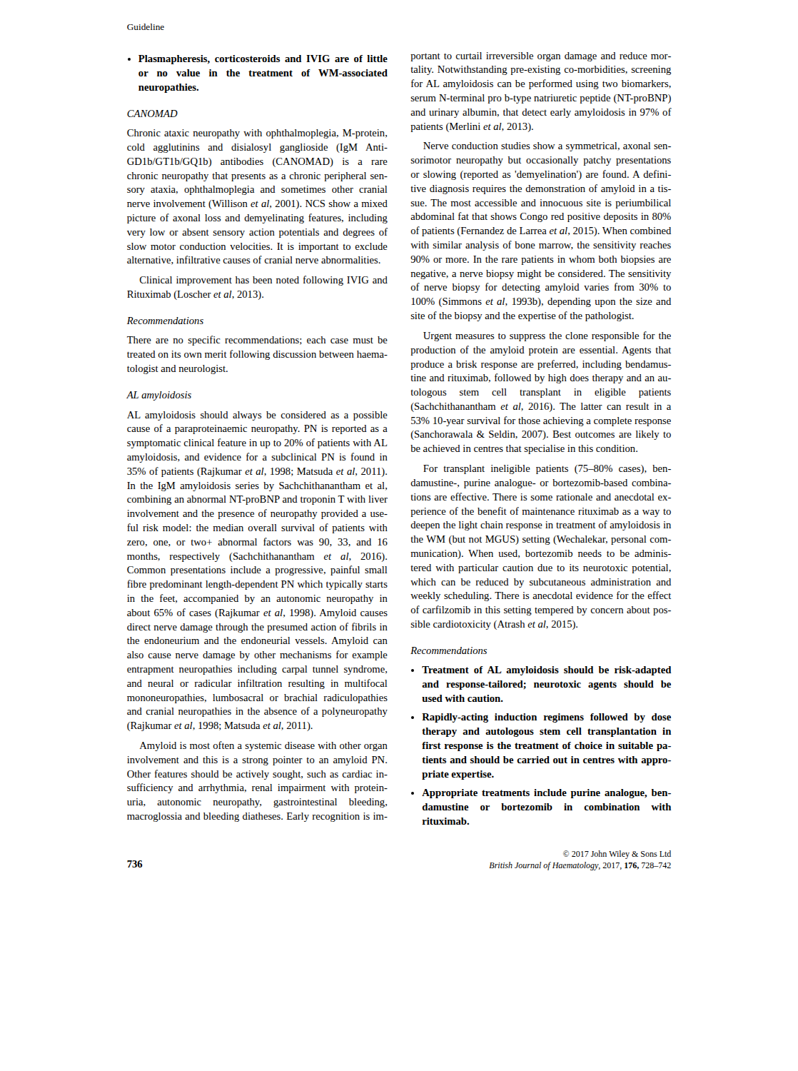Guideline
Plasmapheresis, corticosteroids and IVIG are of little or no value in the treatment of WM-associated neuropathies.
CANOMAD
Chronic ataxic neuropathy with ophthalmoplegia, M-protein, cold agglutinins and disialosyl ganglioside (IgM Anti-GD1b/GT1b/GQ1b) antibodies (CANOMAD) is a rare chronic neuropathy that presents as a chronic peripheral sensory ataxia, ophthalmoplegia and sometimes other cranial nerve involvement (Willison et al, 2001). NCS show a mixed picture of axonal loss and demyelinating features, including very low or absent sensory action potentials and degrees of slow motor conduction velocities. It is important to exclude alternative, infiltrative causes of cranial nerve abnormalities.
Clinical improvement has been noted following IVIG and Rituximab (Loscher et al, 2013).
Recommendations
There are no specific recommendations; each case must be treated on its own merit following discussion between haematologist and neurologist.
AL amyloidosis
AL amyloidosis should always be considered as a possible cause of a paraproteinaemic neuropathy. PN is reported as a symptomatic clinical feature in up to 20% of patients with AL amyloidosis, and evidence for a subclinical PN is found in 35% of patients (Rajkumar et al, 1998; Matsuda et al, 2011). In the IgM amyloidosis series by Sachchithanantham et al, combining an abnormal NT-proBNP and troponin T with liver involvement and the presence of neuropathy provided a useful risk model: the median overall survival of patients with zero, one, or two+ abnormal factors was 90, 33, and 16 months, respectively (Sachchithanantham et al, 2016). Common presentations include a progressive, painful small fibre predominant length-dependent PN which typically starts in the feet, accompanied by an autonomic neuropathy in about 65% of cases (Rajkumar et al, 1998). Amyloid causes direct nerve damage through the presumed action of fibrils in the endoneurium and the endoneurial vessels. Amyloid can also cause nerve damage by other mechanisms for example entrapment neuropathies including carpal tunnel syndrome, and neural or radicular infiltration resulting in multifocal mononeuropathies, lumbosacral or brachial radiculopathies and cranial neuropathies in the absence of a polyneuropathy (Rajkumar et al, 1998; Matsuda et al, 2011).
Amyloid is most often a systemic disease with other organ involvement and this is a strong pointer to an amyloid PN. Other features should be actively sought, such as cardiac insufficiency and arrhythmia, renal impairment with proteinuria, autonomic neuropathy, gastrointestinal bleeding, macroglossia and bleeding diatheses. Early recognition is important to curtail irreversible organ damage and reduce mortality. Notwithstanding pre-existing co-morbidities, screening for AL amyloidosis can be performed using two biomarkers, serum N-terminal pro b-type natriuretic peptide (NT-proBNP) and urinary albumin, that detect early amyloidosis in 97% of patients (Merlini et al, 2013).
Nerve conduction studies show a symmetrical, axonal sensorimotor neuropathy but occasionally patchy presentations or slowing (reported as 'demyelination') are found. A definitive diagnosis requires the demonstration of amyloid in a tissue. The most accessible and innocuous site is periumbilical abdominal fat that shows Congo red positive deposits in 80% of patients (Fernandez de Larrea et al, 2015). When combined with similar analysis of bone marrow, the sensitivity reaches 90% or more. In the rare patients in whom both biopsies are negative, a nerve biopsy might be considered. The sensitivity of nerve biopsy for detecting amyloid varies from 30% to 100% (Simmons et al, 1993b), depending upon the size and site of the biopsy and the expertise of the pathologist.
Urgent measures to suppress the clone responsible for the production of the amyloid protein are essential. Agents that produce a brisk response are preferred, including bendamustine and rituximab, followed by high does therapy and an autologous stem cell transplant in eligible patients (Sachchithanantham et al, 2016). The latter can result in a 53% 10-year survival for those achieving a complete response (Sanchorawala & Seldin, 2007). Best outcomes are likely to be achieved in centres that specialise in this condition.
For transplant ineligible patients (75–80% cases), bendamustine-, purine analogue- or bortezomib-based combinations are effective. There is some rationale and anecdotal experience of the benefit of maintenance rituximab as a way to deepen the light chain response in treatment of amyloidosis in the WM (but not MGUS) setting (Wechalekar, personal communication). When used, bortezomib needs to be administered with particular caution due to its neurotoxic potential, which can be reduced by subcutaneous administration and weekly scheduling. There is anecdotal evidence for the effect of carfilzomib in this setting tempered by concern about possible cardiotoxicity (Atrash et al, 2015).
Recommendations
Treatment of AL amyloidosis should be risk-adapted and response-tailored; neurotoxic agents should be used with caution.
Rapidly-acting induction regimens followed by dose therapy and autologous stem cell transplantation in first response is the treatment of choice in suitable patients and should be carried out in centres with appropriate expertise.
Appropriate treatments include purine analogue, bendamustine or bortezomib in combination with rituximab.
736
© 2017 John Wiley & Sons Ltd
British Journal of Haematology, 2017, 176, 728–742